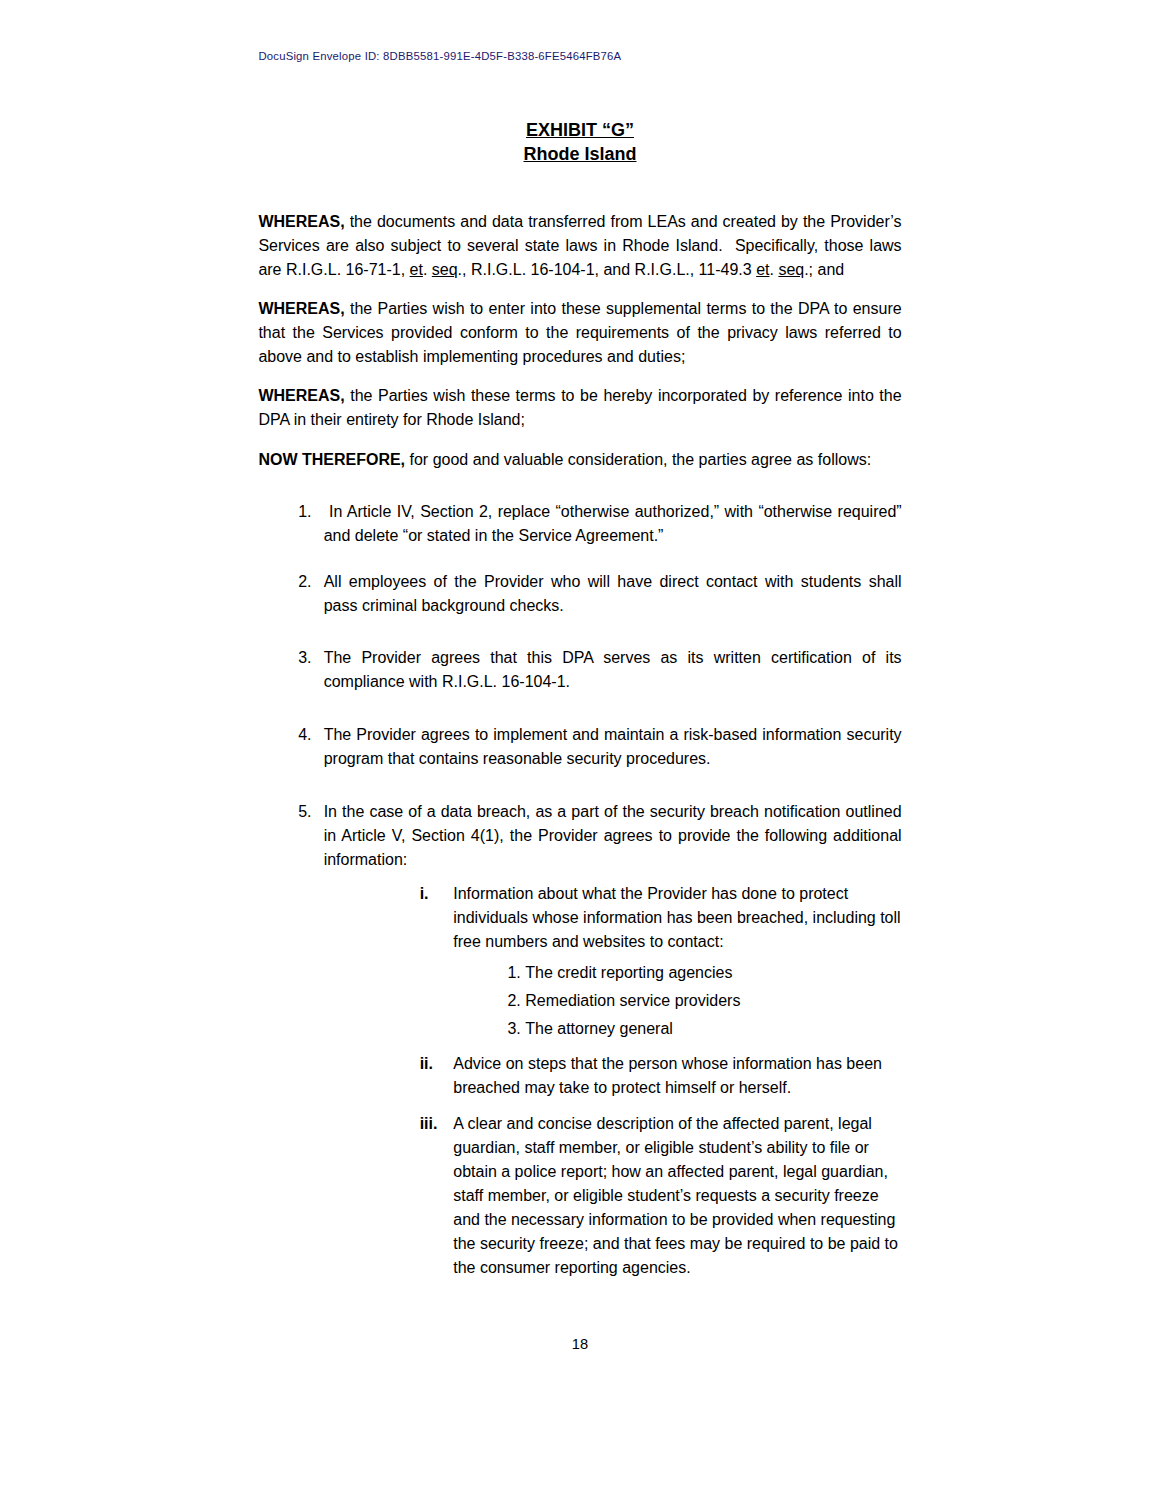DocuSign Envelope ID: 8DBB5581-991E-4D5F-B338-6FE5464FB76A
EXHIBIT “G” Rhode Island
WHEREAS, the documents and data transferred from LEAs and created by the Provider’s Services are also subject to several state laws in Rhode Island. Specifically, those laws are R.I.G.L. 16-71-1, et. seq., R.I.G.L. 16-104-1, and R.I.G.L., 11-49.3 et. seq.; and
WHEREAS, the Parties wish to enter into these supplemental terms to the DPA to ensure that the Services provided conform to the requirements of the privacy laws referred to above and to establish implementing procedures and duties;
WHEREAS, the Parties wish these terms to be hereby incorporated by reference into the DPA in their entirety for Rhode Island;
NOW THEREFORE, for good and valuable consideration, the parties agree as follows:
In Article IV, Section 2, replace “otherwise authorized,” with “otherwise required” and delete “or stated in the Service Agreement.”
All employees of the Provider who will have direct contact with students shall pass criminal background checks.
The Provider agrees that this DPA serves as its written certification of its compliance with R.I.G.L. 16-104-1.
The Provider agrees to implement and maintain a risk-based information security program that contains reasonable security procedures.
In the case of a data breach, as a part of the security breach notification outlined in Article V, Section 4(1), the Provider agrees to provide the following additional information:
Information about what the Provider has done to protect individuals whose information has been breached, including toll free numbers and websites to contact:
The credit reporting agencies
Remediation service providers
The attorney general
Advice on steps that the person whose information has been breached may take to protect himself or herself.
A clear and concise description of the affected parent, legal guardian, staff member, or eligible student’s ability to file or obtain a police report; how an affected parent, legal guardian, staff member, or eligible student’s requests a security freeze and the necessary information to be provided when requesting the security freeze; and that fees may be required to be paid to the consumer reporting agencies.
18